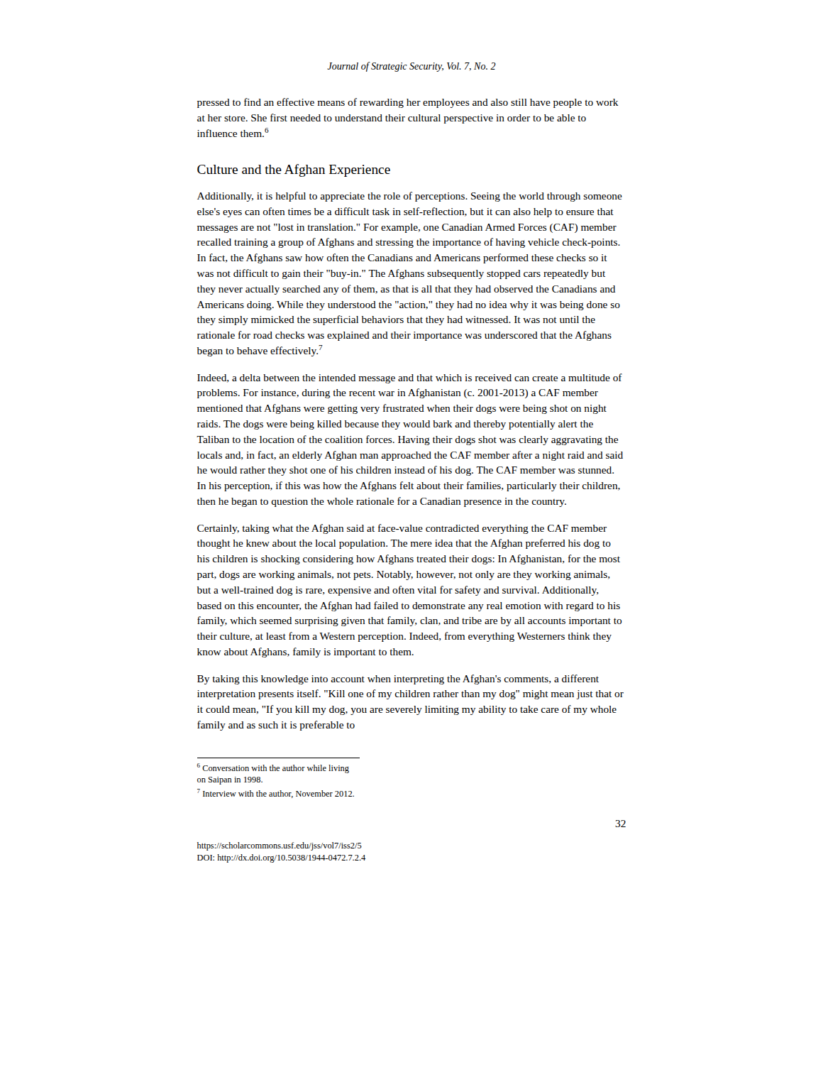Journal of Strategic Security, Vol. 7, No. 2
pressed to find an effective means of rewarding her employees and also still have people to work at her store. She first needed to understand their cultural perspective in order to be able to influence them.6
Culture and the Afghan Experience
Additionally, it is helpful to appreciate the role of perceptions. Seeing the world through someone else's eyes can often times be a difficult task in self-reflection, but it can also help to ensure that messages are not "lost in translation." For example, one Canadian Armed Forces (CAF) member recalled training a group of Afghans and stressing the importance of having vehicle check-points. In fact, the Afghans saw how often the Canadians and Americans performed these checks so it was not difficult to gain their "buy-in." The Afghans subsequently stopped cars repeatedly but they never actually searched any of them, as that is all that they had observed the Canadians and Americans doing. While they understood the "action," they had no idea why it was being done so they simply mimicked the superficial behaviors that they had witnessed. It was not until the rationale for road checks was explained and their importance was underscored that the Afghans began to behave effectively.7
Indeed, a delta between the intended message and that which is received can create a multitude of problems. For instance, during the recent war in Afghanistan (c. 2001-2013) a CAF member mentioned that Afghans were getting very frustrated when their dogs were being shot on night raids. The dogs were being killed because they would bark and thereby potentially alert the Taliban to the location of the coalition forces. Having their dogs shot was clearly aggravating the locals and, in fact, an elderly Afghan man approached the CAF member after a night raid and said he would rather they shot one of his children instead of his dog. The CAF member was stunned. In his perception, if this was how the Afghans felt about their families, particularly their children, then he began to question the whole rationale for a Canadian presence in the country.
Certainly, taking what the Afghan said at face-value contradicted everything the CAF member thought he knew about the local population. The mere idea that the Afghan preferred his dog to his children is shocking considering how Afghans treated their dogs: In Afghanistan, for the most part, dogs are working animals, not pets. Notably, however, not only are they working animals, but a well-trained dog is rare, expensive and often vital for safety and survival. Additionally, based on this encounter, the Afghan had failed to demonstrate any real emotion with regard to his family, which seemed surprising given that family, clan, and tribe are by all accounts important to their culture, at least from a Western perception. Indeed, from everything Westerners think they know about Afghans, family is important to them.
By taking this knowledge into account when interpreting the Afghan's comments, a different interpretation presents itself. "Kill one of my children rather than my dog" might mean just that or it could mean, "If you kill my dog, you are severely limiting my ability to take care of my whole family and as such it is preferable to
6 Conversation with the author while living on Saipan in 1998.
7 Interview with the author, November 2012.
32
https://scholarcommons.usf.edu/jss/vol7/iss2/5
DOI: http://dx.doi.org/10.5038/1944-0472.7.2.4